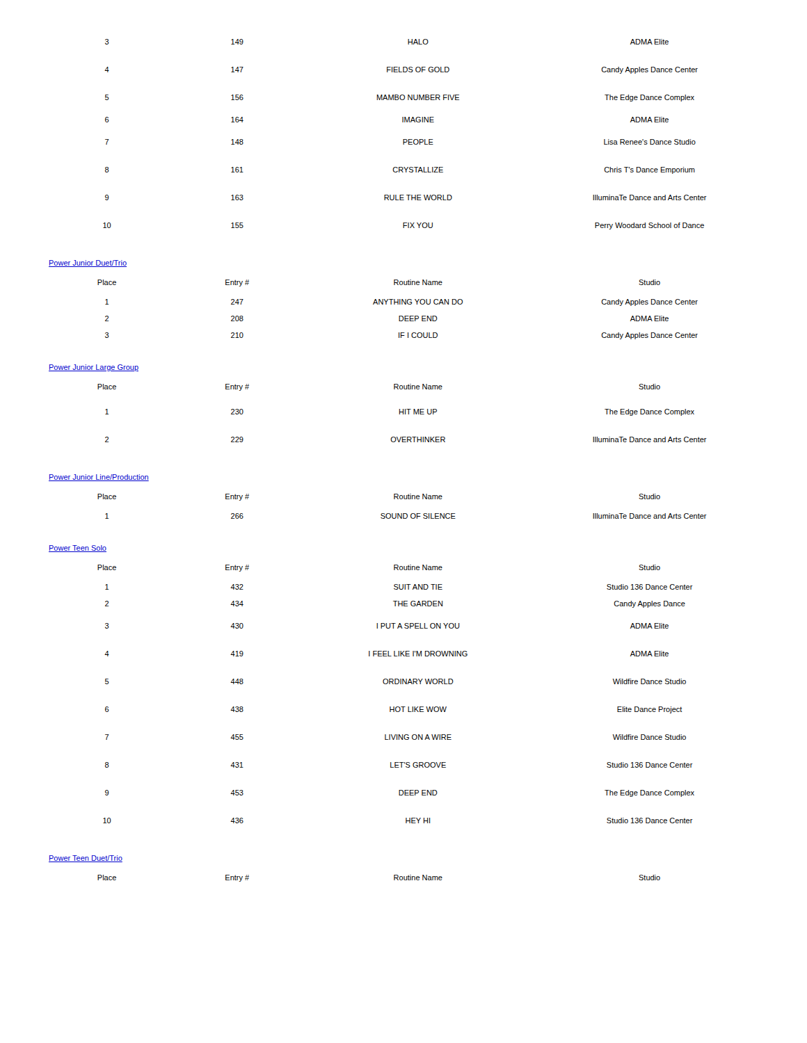| 3 | 149 | HALO | ADMA Elite |
| 4 | 147 | FIELDS OF GOLD | Candy Apples Dance Center |
| 5 | 156 | MAMBO NUMBER FIVE | The Edge Dance Complex |
| 6 | 164 | IMAGINE | ADMA Elite |
| 7 | 148 | PEOPLE | Lisa Renee's Dance Studio |
| 8 | 161 | CRYSTALLIZE | Chris T's Dance Emporium |
| 9 | 163 | RULE THE WORLD | IlluminaTe Dance and Arts Center |
| 10 | 155 | FIX YOU | Perry Woodard School of Dance |
Power Junior Duet/Trio
| Place | Entry # | Routine Name | Studio |
| 1 | 247 | ANYTHING YOU CAN DO | Candy Apples Dance Center |
| 2 | 208 | DEEP END | ADMA Elite |
| 3 | 210 | IF I COULD | Candy Apples Dance Center |
Power Junior Large Group
| Place | Entry # | Routine Name | Studio |
| 1 | 230 | HIT ME UP | The Edge Dance Complex |
| 2 | 229 | OVERTHINKER | IlluminaTe Dance and Arts Center |
Power Junior Line/Production
| Place | Entry # | Routine Name | Studio |
| 1 | 266 | SOUND OF SILENCE | IlluminaTe Dance and Arts Center |
Power Teen Solo
| Place | Entry # | Routine Name | Studio |
| 1 | 432 | SUIT AND TIE | Studio 136 Dance Center |
| 2 | 434 | THE GARDEN | Candy Apples Dance |
| 3 | 430 | I PUT A SPELL ON YOU | ADMA Elite |
| 4 | 419 | I FEEL LIKE I'M DROWNING | ADMA Elite |
| 5 | 448 | ORDINARY WORLD | Wildfire Dance Studio |
| 6 | 438 | HOT LIKE WOW | Elite Dance Project |
| 7 | 455 | LIVING ON A WIRE | Wildfire Dance Studio |
| 8 | 431 | LET'S GROOVE | Studio 136 Dance Center |
| 9 | 453 | DEEP END | The Edge Dance Complex |
| 10 | 436 | HEY HI | Studio 136 Dance Center |
Power Teen Duet/Trio
| Place | Entry # | Routine Name | Studio |